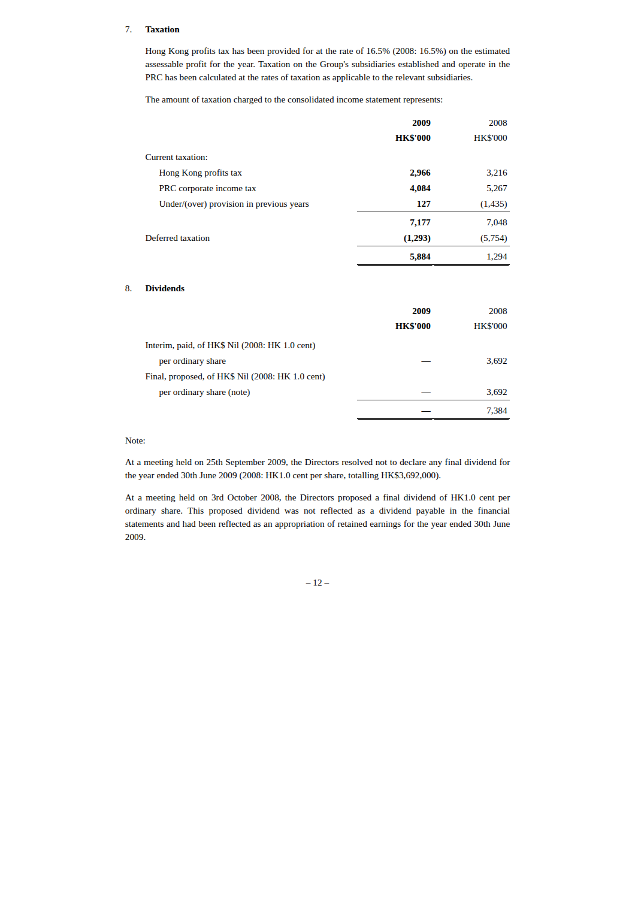7.
Taxation
Hong Kong profits tax has been provided for at the rate of 16.5% (2008: 16.5%) on the estimated assessable profit for the year. Taxation on the Group's subsidiaries established and operate in the PRC has been calculated at the rates of taxation as applicable to the relevant subsidiaries.
The amount of taxation charged to the consolidated income statement represents:
| | 2009 | 2008 |
| | HK$'000 | HK$'000 |
| Current taxation: | | |
| Hong Kong profits tax | 2,966 | 3,216 |
| PRC corporate income tax | 4,084 | 5,267 |
| Under/(over) provision in previous years | 127 | (1,435) |
| | 7,177 | 7,048 |
| Deferred taxation | (1,293) | (5,754) |
| | 5,884 | 1,294 |
8.
Dividends
| | 2009 | 2008 |
| | HK$'000 | HK$'000 |
| Interim, paid, of HK$ Nil (2008: HK 1.0 cent) | | |
| per ordinary share | — | 3,692 |
| Final, proposed, of HK$ Nil (2008: HK 1.0 cent) | | |
| per ordinary share (note) | — | 3,692 |
| | — | 7,384 |
Note:
At a meeting held on 25th September 2009, the Directors resolved not to declare any final dividend for the year ended 30th June 2009 (2008: HK1.0 cent per share, totalling HK$3,692,000).
At a meeting held on 3rd October 2008, the Directors proposed a final dividend of HK1.0 cent per ordinary share. This proposed dividend was not reflected as a dividend payable in the financial statements and had been reflected as an appropriation of retained earnings for the year ended 30th June 2009.
– 12 –